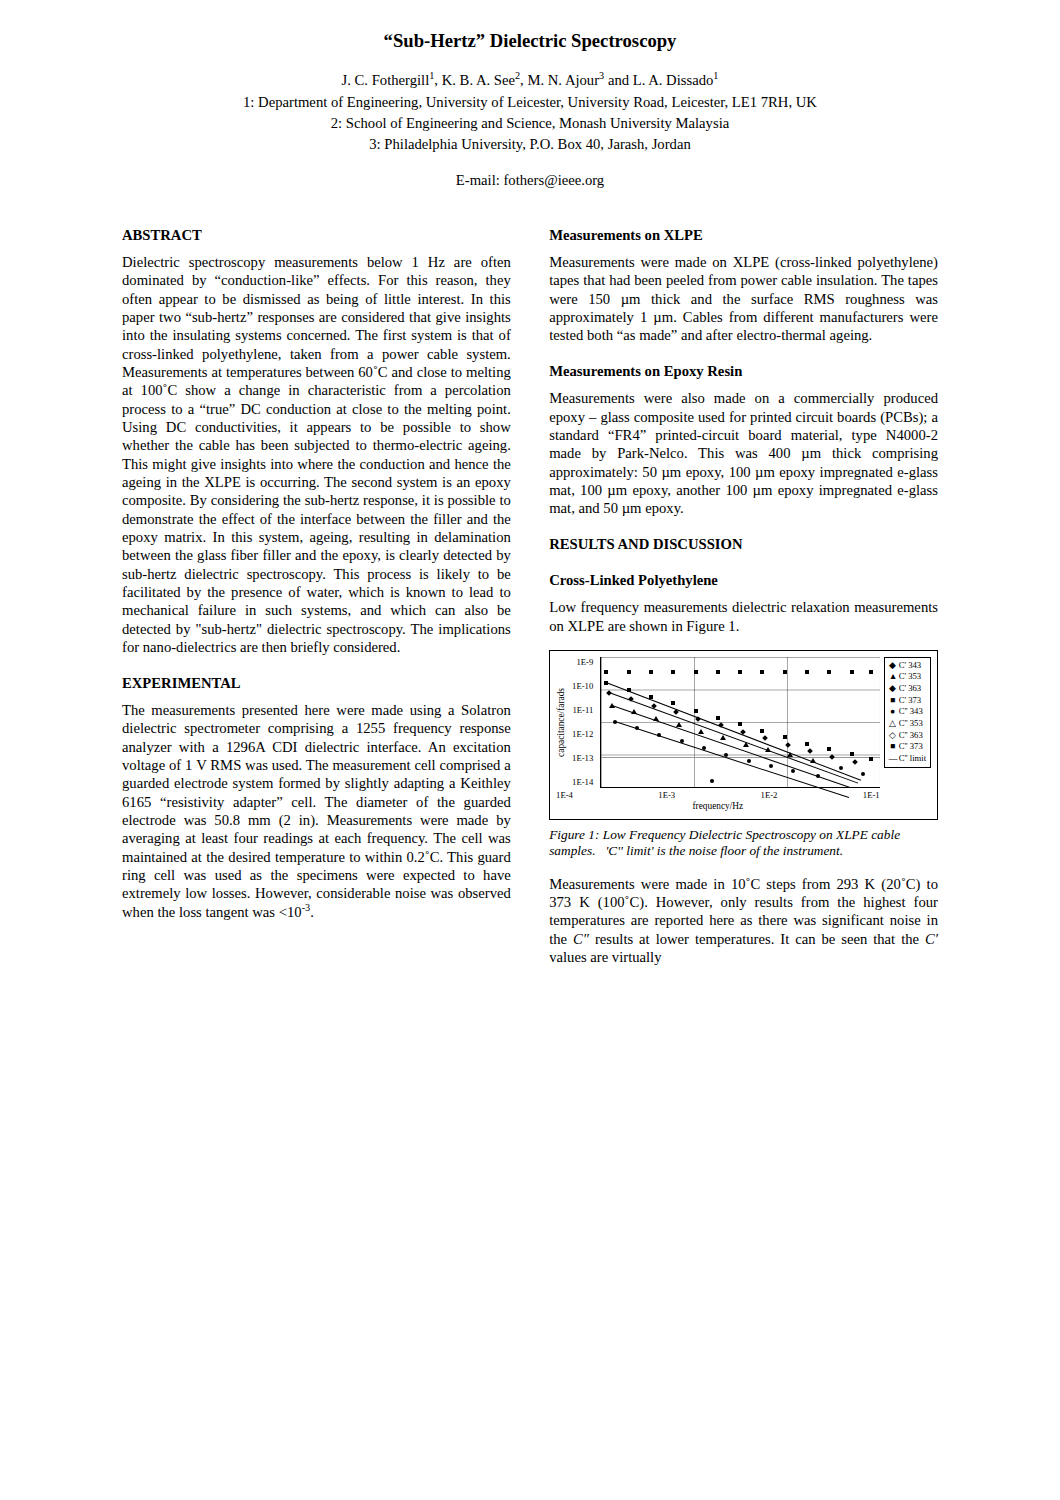“Sub-Hertz” Dielectric Spectroscopy
J. C. Fothergill1, K. B. A. See2, M. N. Ajour3 and L. A. Dissado1
1: Department of Engineering, University of Leicester, University Road, Leicester, LE1 7RH, UK
2: School of Engineering and Science, Monash University Malaysia
3: Philadelphia University, P.O. Box 40, Jarash, Jordan
E-mail: fothers@ieee.org
ABSTRACT
Dielectric spectroscopy measurements below 1 Hz are often dominated by “conduction-like” effects. For this reason, they often appear to be dismissed as being of little interest. In this paper two “sub-hertz” responses are considered that give insights into the insulating systems concerned. The first system is that of cross-linked polyethylene, taken from a power cable system. Measurements at temperatures between 60˚C and close to melting at 100˚C show a change in characteristic from a percolation process to a “true” DC conduction at close to the melting point. Using DC conductivities, it appears to be possible to show whether the cable has been subjected to thermo-electric ageing. This might give insights into where the conduction and hence the ageing in the XLPE is occurring. The second system is an epoxy composite. By considering the sub-hertz response, it is possible to demonstrate the effect of the interface between the filler and the epoxy matrix. In this system, ageing, resulting in delamination between the glass fiber filler and the epoxy, is clearly detected by sub-hertz dielectric spectroscopy. This process is likely to be facilitated by the presence of water, which is known to lead to mechanical failure in such systems, and which can also be detected by "sub-hertz" dielectric spectroscopy. The implications for nano-dielectrics are then briefly considered.
EXPERIMENTAL
The measurements presented here were made using a Solatron dielectric spectrometer comprising a 1255 frequency response analyzer with a 1296A CDI dielectric interface. An excitation voltage of 1 V RMS was used. The measurement cell comprised a guarded electrode system formed by slightly adapting a Keithley 6165 “resistivity adapter” cell. The diameter of the guarded electrode was 50.8 mm (2 in). Measurements were made by averaging at least four readings at each frequency. The cell was maintained at the desired temperature to within 0.2˚C. This guard ring cell was used as the specimens were expected to have extremely low losses. However, considerable noise was observed when the loss tangent was <10-3.
Measurements on XLPE
Measurements were made on XLPE (cross-linked polyethylene) tapes that had been peeled from power cable insulation. The tapes were 150 µm thick and the surface RMS roughness was approximately 1 µm. Cables from different manufacturers were tested both “as made” and after electro-thermal ageing.
Measurements on Epoxy Resin
Measurements were also made on a commercially produced epoxy – glass composite used for printed circuit boards (PCBs); a standard “FR4” printed-circuit board material, type N4000-2 made by Park-Nelco. This was 400 µm thick comprising approximately: 50 µm epoxy, 100 µm epoxy impregnated e-glass mat, 100 µm epoxy, another 100 µm epoxy impregnated e-glass mat, and 50 µm epoxy.
RESULTS AND DISCUSSION
Cross-Linked Polyethylene
Low frequency measurements dielectric relaxation measurements on XLPE are shown in Figure 1.
capacitance/farads
1E-9 1E-10 1E-11 1E-12 1E-13 1E-14
1E-4 1E-3 1E-2 1E-1
frequency/Hz
◆C' 343
▲C' 353
◆C' 363
■C' 373
●C'' 343
△C'' 353
◇C'' 363
■C'' 373
—C'' limit
Figure 1: Low Frequency Dielectric Spectroscopy on XLPE cable samples. 'C'' limit' is the noise floor of the instrument.
Measurements were made in 10˚C steps from 293 K (20˚C) to 373 K (100˚C). However, only results from the highest four temperatures are reported here as there was significant noise in the C″ results at lower temperatures. It can be seen that the C′ values are virtually